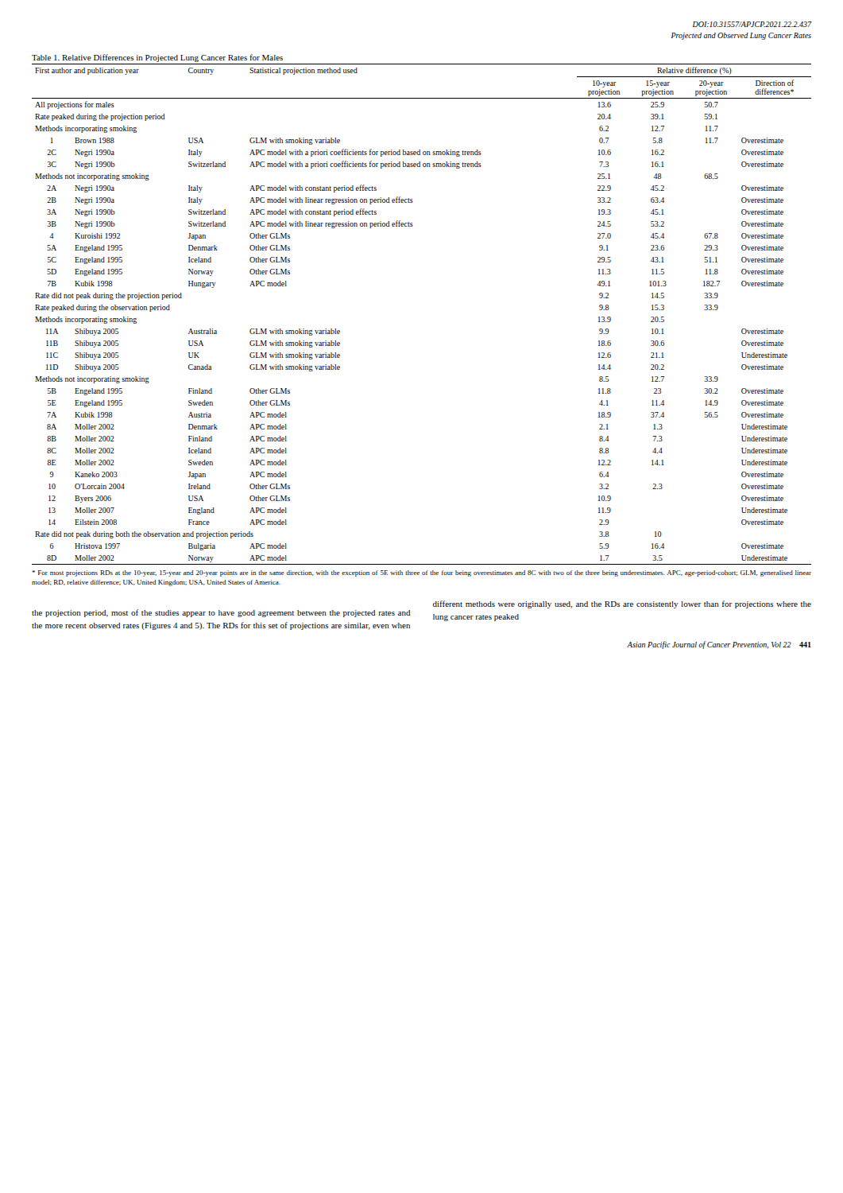DOI:10.31557/APJCP.2021.22.2.437
Projected and Observed Lung Cancer Rates
Table 1. Relative Differences in Projected Lung Cancer Rates for Males
| First author and publication year | Country | Statistical projection method used | Relative difference (%) |
| --- | --- | --- | --- |
| 10-year projection | 15-year projection | 20-year projection | Direction of differences* |
| All projections for males | 13.6 | 25.9 | 50.7 | |
| Rate peaked during the projection period | 20.4 | 39.1 | 59.1 | |
| Methods incorporating smoking | 6.2 | 12.7 | 11.7 | |
| 1 | Brown 1988 | USA | GLM with smoking variable | 0.7 | 5.8 | 11.7 | Overestimate |
| 2C | Negri 1990a | Italy | APC model with a priori coefficients for period based on smoking trends | 10.6 | 16.2 | | Overestimate |
| 3C | Negri 1990b | Switzerland | APC model with a priori coefficients for period based on smoking trends | 7.3 | 16.1 | | Overestimate |
| Methods not incorporating smoking | 25.1 | 48 | 68.5 | |
| 2A | Negri 1990a | Italy | APC model with constant period effects | 22.9 | 45.2 | | Overestimate |
| 2B | Negri 1990a | Italy | APC model with linear regression on period effects | 33.2 | 63.4 | | Overestimate |
| 3A | Negri 1990b | Switzerland | APC model with constant period effects | 19.3 | 45.1 | | Overestimate |
| 3B | Negri 1990b | Switzerland | APC model with linear regression on period effects | 24.5 | 53.2 | | Overestimate |
| 4 | Kuroishi 1992 | Japan | Other GLMs | 27.0 | 45.4 | 67.8 | Overestimate |
| 5A | Engeland 1995 | Denmark | Other GLMs | 9.1 | 23.6 | 29.3 | Overestimate |
| 5C | Engeland 1995 | Iceland | Other GLMs | 29.5 | 43.1 | 51.1 | Overestimate |
| 5D | Engeland 1995 | Norway | Other GLMs | 11.3 | 11.5 | 11.8 | Overestimate |
| 7B | Kubik 1998 | Hungary | APC model | 49.1 | 101.3 | 182.7 | Overestimate |
| Rate did not peak during the projection period | 9.2 | 14.5 | 33.9 | |
| Rate peaked during the observation period | 9.8 | 15.3 | 33.9 | |
| Methods incorporating smoking | 13.9 | 20.5 | | |
| 11A | Shibuya 2005 | Australia | GLM with smoking variable | 9.9 | 10.1 | | Overestimate |
| 11B | Shibuya 2005 | USA | GLM with smoking variable | 18.6 | 30.6 | | Overestimate |
| 11C | Shibuya 2005 | UK | GLM with smoking variable | 12.6 | 21.1 | | Underestimate |
| 11D | Shibuya 2005 | Canada | GLM with smoking variable | 14.4 | 20.2 | | Overestimate |
| Methods not incorporating smoking | 8.5 | 12.7 | 33.9 | |
| 5B | Engeland 1995 | Finland | Other GLMs | 11.8 | 23 | 30.2 | Overestimate |
| 5E | Engeland 1995 | Sweden | Other GLMs | 4.1 | 11.4 | 14.9 | Overestimate |
| 7A | Kubik 1998 | Austria | APC model | 18.9 | 37.4 | 56.5 | Overestimate |
| 8A | Moller 2002 | Denmark | APC model | 2.1 | 1.3 | | Underestimate |
| 8B | Moller 2002 | Finland | APC model | 8.4 | 7.3 | | Underestimate |
| 8C | Moller 2002 | Iceland | APC model | 8.8 | 4.4 | | Underestimate |
| 8E | Moller 2002 | Sweden | APC model | 12.2 | 14.1 | | Underestimate |
| 9 | Kaneko 2003 | Japan | APC model | 6.4 | | | Overestimate |
| 10 | O'Lorcain 2004 | Ireland | Other GLMs | 3.2 | 2.3 | | Overestimate |
| 12 | Byers 2006 | USA | Other GLMs | 10.9 | | | Overestimate |
| 13 | Moller 2007 | England | APC model | 11.9 | | | Underestimate |
| 14 | Eilstein 2008 | France | APC model | 2.9 | | | Overestimate |
| Rate did not peak during both the observation and projection periods | 3.8 | 10 | | |
| 6 | Hristova 1997 | Bulgaria | APC model | 5.9 | 16.4 | | Overestimate |
| 8D | Moller 2002 | Norway | APC model | 1.7 | 3.5 | | Underestimate |
* For most projections RDs at the 10-year, 15-year and 20-year points are in the same direction, with the exception of 5E with three of the four being overestimates and 8C with two of the three being underestimates. APC, age-period-cohort; GLM, generalised linear model; RD, relative difference; UK, United Kingdom; USA, United States of America.
the projection period, most of the studies appear to have good agreement between the projected rates and the more recent observed rates (Figures 4 and 5). The RDs for this set of projections are similar, even when different methods were originally used, and the RDs are consistently lower than for projections where the lung cancer rates peaked
Asian Pacific Journal of Cancer Prevention, Vol 22 441